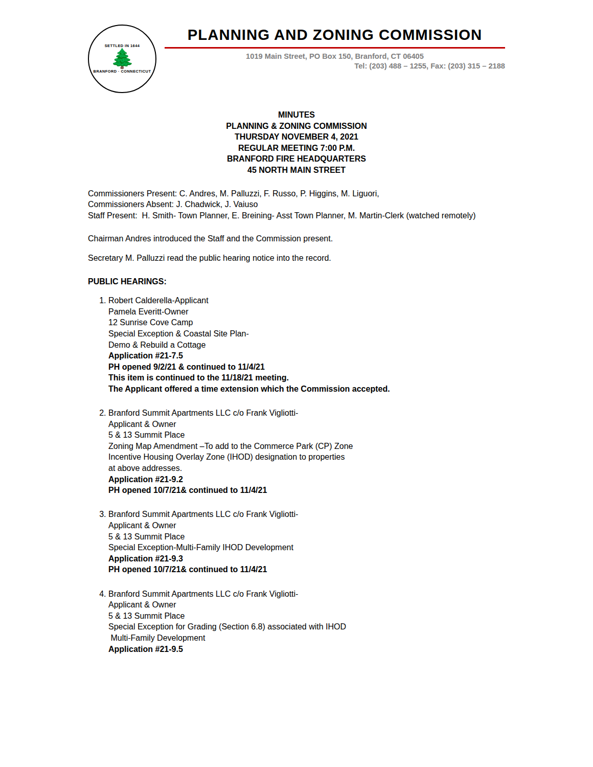SETTLED IN 1644
🌲
BRANFORD · CONNECTICUT
PLANNING AND ZONING COMMISSION
1019 Main Street, PO Box 150, Branford, CT 06405 Tel: (203) 488 – 1255, Fax: (203) 315 – 2188
MINUTES PLANNING & ZONING COMMISSION THURSDAY NOVEMBER 4, 2021 REGULAR MEETING 7:00 P.M. BRANFORD FIRE HEADQUARTERS 45 NORTH MAIN STREET
Commissioners Present: C. Andres, M. Palluzzi, F. Russo, P. Higgins, M. Liguori,
Commissioners Absent: J. Chadwick, J. Vaiuso
Staff Present: H. Smith- Town Planner, E. Breining- Asst Town Planner, M. Martin-Clerk (watched remotely)
Chairman Andres introduced the Staff and the Commission present.
Secretary M. Palluzzi read the public hearing notice into the record.
PUBLIC HEARINGS:
Robert Calderella-Applicant
Pamela Everitt-Owner
12 Sunrise Cove Camp
Special Exception & Coastal Site Plan-
Demo & Rebuild a Cottage
Application #21-7.5
PH opened 9/2/21 & continued to 11/4/21
This item is continued to the 11/18/21 meeting.
The Applicant offered a time extension which the Commission accepted.
Branford Summit Apartments LLC c/o Frank Vigliotti-
Applicant & Owner
5 & 13 Summit Place
Zoning Map Amendment –To add to the Commerce Park (CP) Zone
Incentive Housing Overlay Zone (IHOD) designation to properties
at above addresses.
Application #21-9.2
PH opened 10/7/21& continued to 11/4/21
Branford Summit Apartments LLC c/o Frank Vigliotti-
Applicant & Owner
5 & 13 Summit Place
Special Exception-Multi-Family IHOD Development
Application #21-9.3
PH opened 10/7/21& continued to 11/4/21
Branford Summit Apartments LLC c/o Frank Vigliotti-
Applicant & Owner
5 & 13 Summit Place
Special Exception for Grading (Section 6.8) associated with IHOD
Multi-Family Development
Application #21-9.5